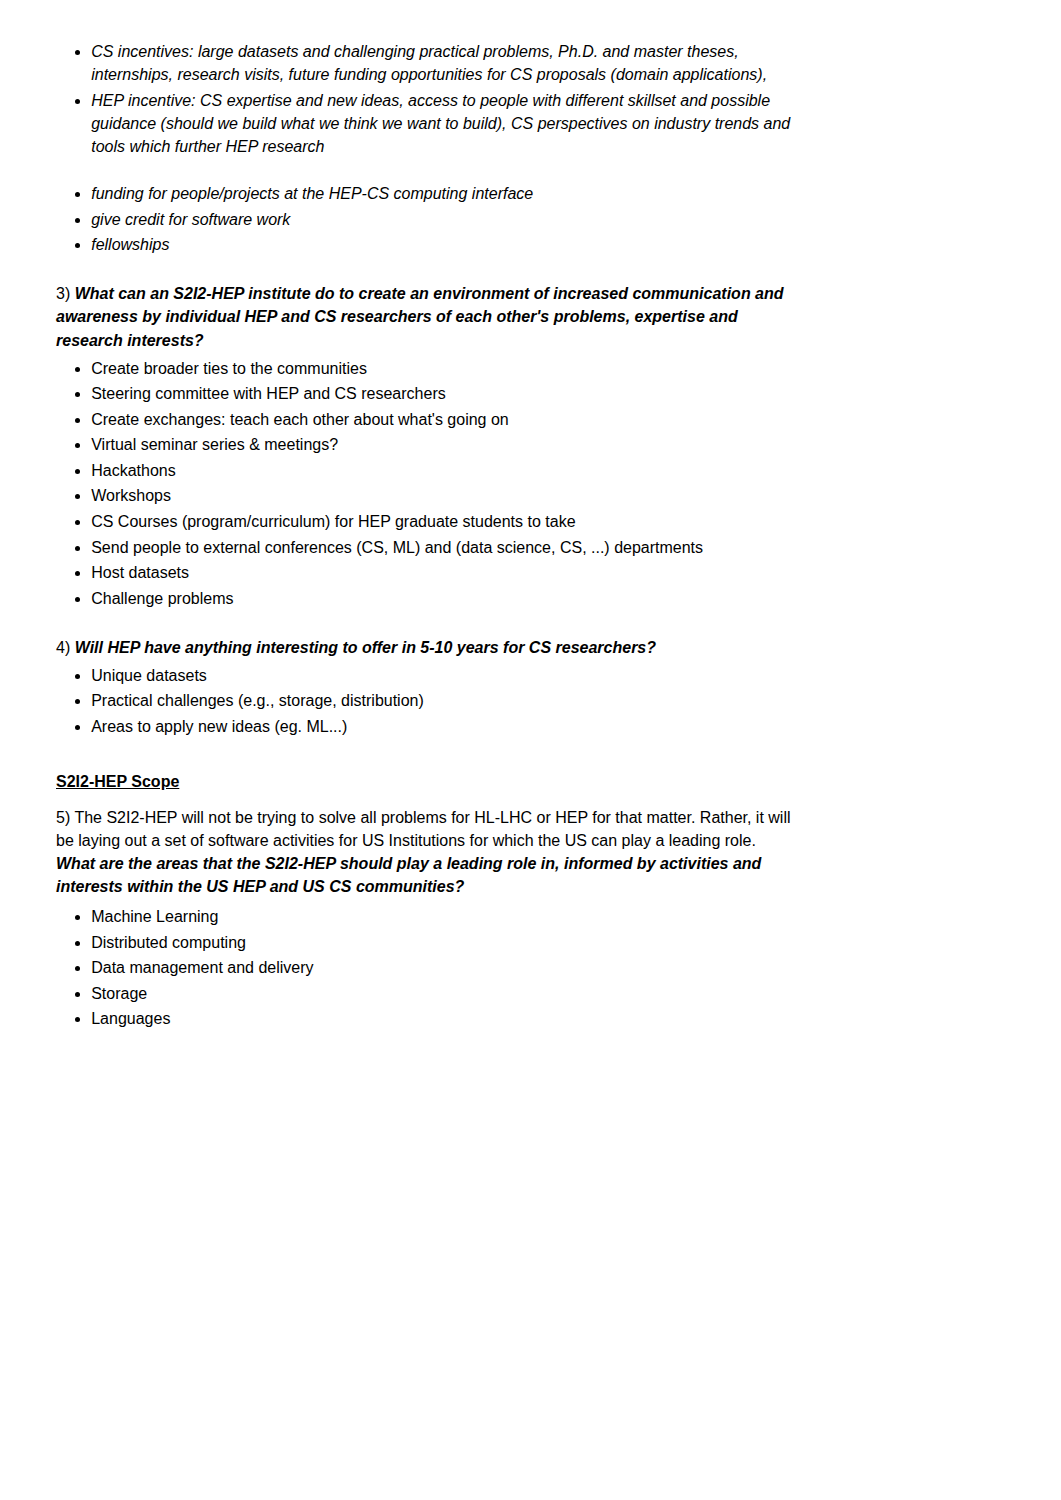CS incentives: large datasets and challenging practical problems, Ph.D. and master theses, internships, research visits, future funding opportunities for CS proposals (domain applications),
HEP incentive: CS expertise and new ideas, access to people with different skillset and possible guidance (should we build what we think we want to build), CS perspectives on industry trends and tools which further HEP research
funding for people/projects at the HEP-CS computing interface
give credit for software work
fellowships
3) What can an S2I2-HEP institute do to create an environment of increased communication and awareness by individual HEP and CS researchers of each other's problems, expertise and research interests?
Create broader ties to the communities
Steering committee with HEP and CS researchers
Create exchanges: teach each other about what's going on
Virtual seminar series & meetings?
Hackathons
Workshops
CS Courses (program/curriculum) for HEP graduate students to take
Send people to external conferences (CS, ML) and (data science, CS, ...) departments
Host datasets
Challenge problems
4) Will HEP have anything interesting to offer in 5-10 years for CS researchers?
Unique datasets
Practical challenges (e.g., storage, distribution)
Areas to apply new ideas (eg. ML...)
S2I2-HEP Scope
5) The S2I2-HEP will not be trying to solve all problems for HL-LHC or HEP for that matter. Rather, it will be laying out a set of software activities for US Institutions for which the US can play a leading role. What are the areas that the S2I2-HEP should play a leading role in, informed by activities and interests within the US HEP and US CS communities?
Machine Learning
Distributed computing
Data management and delivery
Storage
Languages